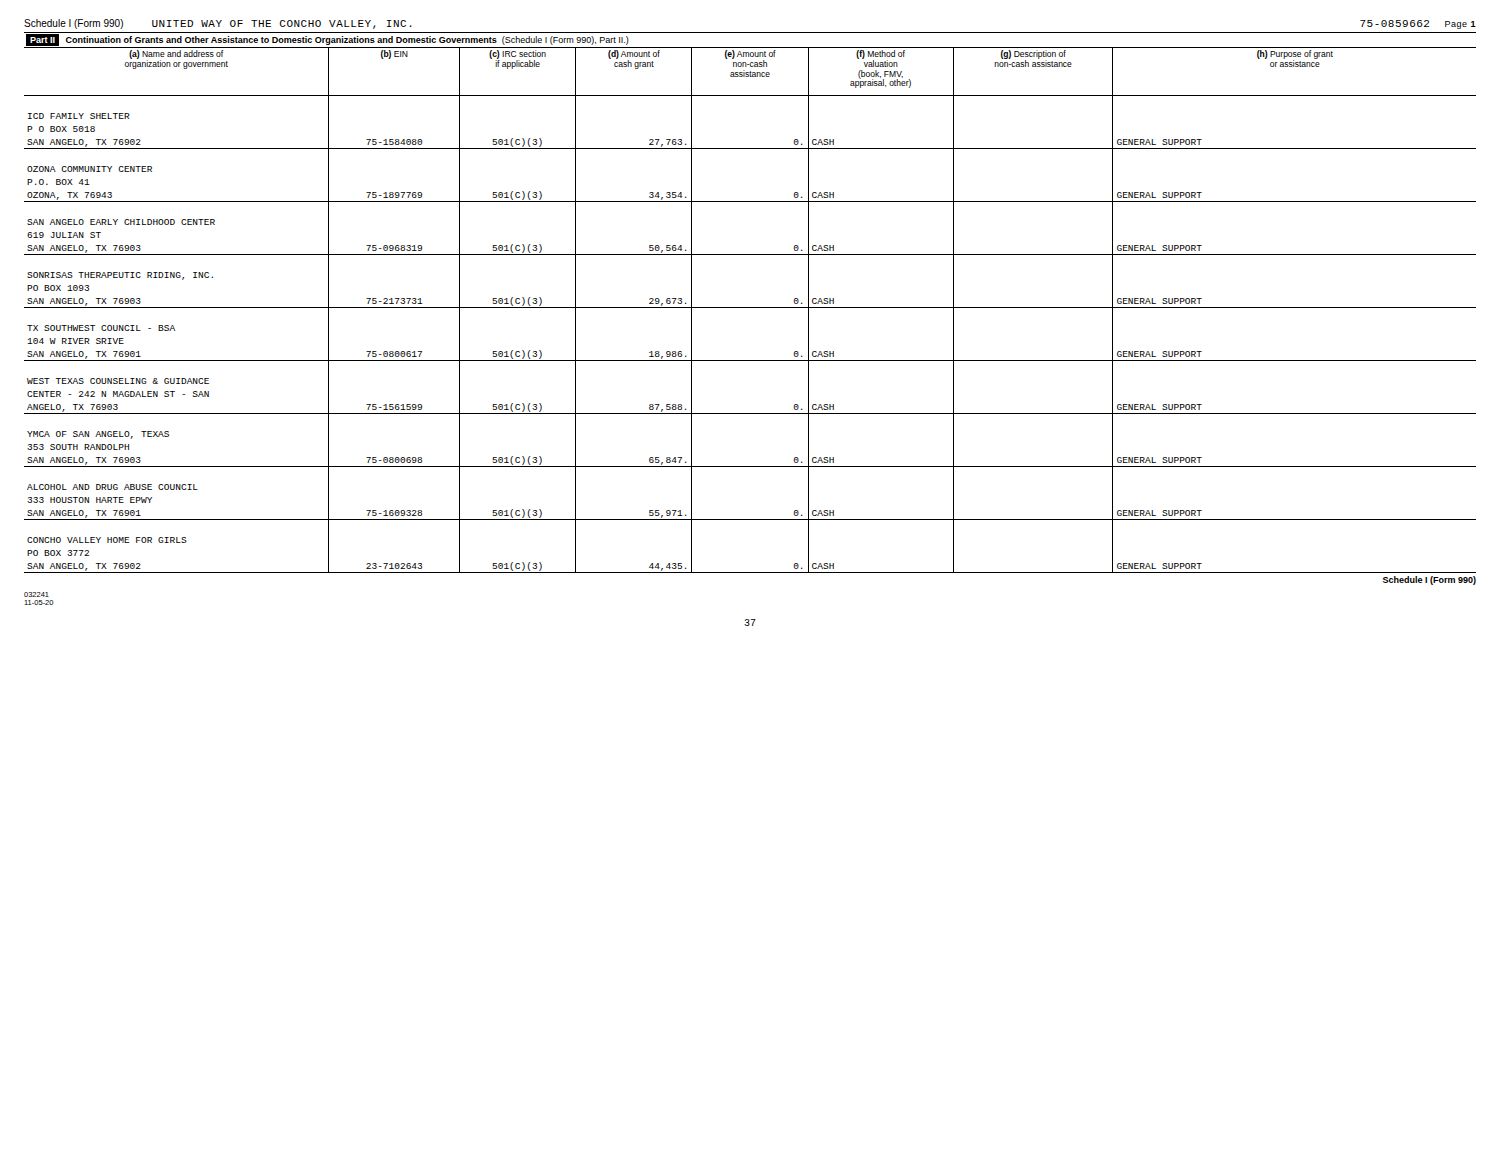Schedule I (Form 990) UNITED WAY OF THE CONCHO VALLEY, INC. 75-0859662Page 1
Part II Continuation of Grants and Other Assistance to Domestic Organizations and Domestic Governments (Schedule I (Form 990), Part II.)
| (a) Name and address of organization or government | (b) EIN | (c) IRC section if applicable | (d) Amount of cash grant | (e) Amount of non-cash assistance | (f) Method of valuation (book, FMV, appraisal, other) | (g) Description of non-cash assistance | (h) Purpose of grant or assistance |
| --- | --- | --- | --- | --- | --- | --- | --- |
| ICD FAMILY SHELTER | | | | | | | |
| P O BOX 5018 | | | | | | | |
| SAN ANGELO, TX 76902 | 75-1584080 | 501(C)(3) | 27,763. | 0. | CASH | | GENERAL SUPPORT |
| OZONA COMMUNITY CENTER | | | | | | | |
| P.O. BOX 41 | | | | | | | |
| OZONA, TX 76943 | 75-1897769 | 501(C)(3) | 34,354. | 0. | CASH | | GENERAL SUPPORT |
| SAN ANGELO EARLY CHILDHOOD CENTER | | | | | | | |
| 619 JULIAN ST | | | | | | | |
| SAN ANGELO, TX 76903 | 75-0968319 | 501(C)(3) | 50,564. | 0. | CASH | | GENERAL SUPPORT |
| SONRISAS THERAPEUTIC RIDING, INC. | | | | | | | |
| PO BOX 1093 | | | | | | | |
| SAN ANGELO, TX 76903 | 75-2173731 | 501(C)(3) | 29,673. | 0. | CASH | | GENERAL SUPPORT |
| TX SOUTHWEST COUNCIL - BSA | | | | | | | |
| 104 W RIVER SRIVE | | | | | | | |
| SAN ANGELO, TX 76901 | 75-0800617 | 501(C)(3) | 18,986. | 0. | CASH | | GENERAL SUPPORT |
| WEST TEXAS COUNSELING & GUIDANCE | | | | | | | |
| CENTER - 242 N MAGDALEN ST - SAN | | | | | | | |
| ANGELO, TX 76903 | 75-1561599 | 501(C)(3) | 87,588. | 0. | CASH | | GENERAL SUPPORT |
| YMCA OF SAN ANGELO, TEXAS | | | | | | | |
| 353 SOUTH RANDOLPH | | | | | | | |
| SAN ANGELO, TX 76903 | 75-0800698 | 501(C)(3) | 65,847. | 0. | CASH | | GENERAL SUPPORT |
| ALCOHOL AND DRUG ABUSE COUNCIL | | | | | | | |
| 333 HOUSTON HARTE EPWY | | | | | | | |
| SAN ANGELO, TX 76901 | 75-1609328 | 501(C)(3) | 55,971. | 0. | CASH | | GENERAL SUPPORT |
| CONCHO VALLEY HOME FOR GIRLS | | | | | | | |
| PO BOX 3772 | | | | | | | |
| SAN ANGELO, TX 76902 | 23-7102643 | 501(C)(3) | 44,435. | 0. | CASH | | GENERAL SUPPORT |
Schedule I (Form 990)
032241
11-05-20
37